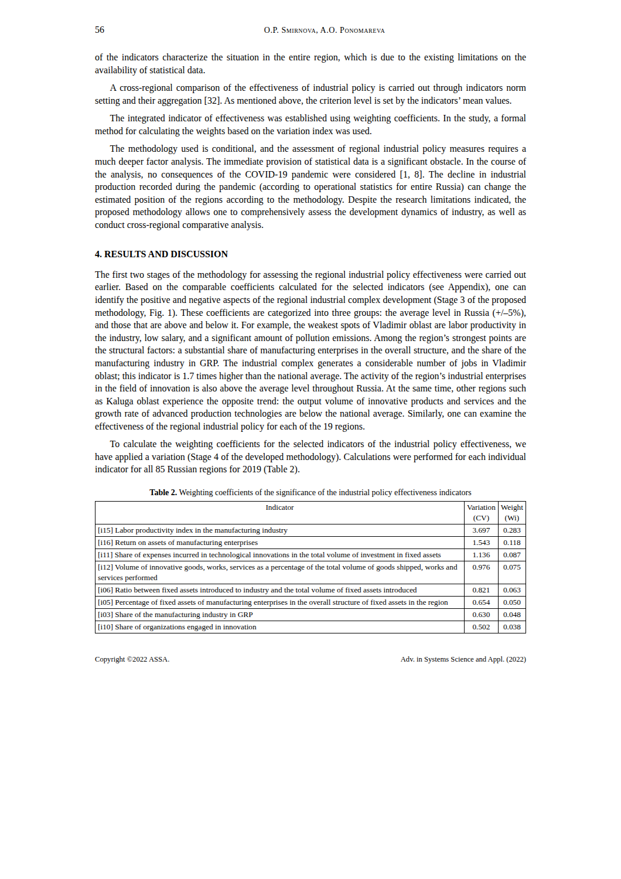56 O.P. Smirnova, A.O. Ponomareva
of the indicators characterize the situation in the entire region, which is due to the existing limitations on the availability of statistical data.
A cross-regional comparison of the effectiveness of industrial policy is carried out through indicators norm setting and their aggregation [32]. As mentioned above, the criterion level is set by the indicators’ mean values.
The integrated indicator of effectiveness was established using weighting coefficients. In the study, a formal method for calculating the weights based on the variation index was used.
The methodology used is conditional, and the assessment of regional industrial policy measures requires a much deeper factor analysis. The immediate provision of statistical data is a significant obstacle. In the course of the analysis, no consequences of the COVID-19 pandemic were considered [1, 8]. The decline in industrial production recorded during the pandemic (according to operational statistics for entire Russia) can change the estimated position of the regions according to the methodology. Despite the research limitations indicated, the proposed methodology allows one to comprehensively assess the development dynamics of industry, as well as conduct cross-regional comparative analysis.
4. Results and Discussion
The first two stages of the methodology for assessing the regional industrial policy effectiveness were carried out earlier. Based on the comparable coefficients calculated for the selected indicators (see Appendix), one can identify the positive and negative aspects of the regional industrial complex development (Stage 3 of the proposed methodology, Fig. 1). These coefficients are categorized into three groups: the average level in Russia (+/–5%), and those that are above and below it. For example, the weakest spots of Vladimir oblast are labor productivity in the industry, low salary, and a significant amount of pollution emissions. Among the region’s strongest points are the structural factors: a substantial share of manufacturing enterprises in the overall structure, and the share of the manufacturing industry in GRP. The industrial complex generates a considerable number of jobs in Vladimir oblast; this indicator is 1.7 times higher than the national average. The activity of the region’s industrial enterprises in the field of innovation is also above the average level throughout Russia. At the same time, other regions such as Kaluga oblast experience the opposite trend: the output volume of innovative products and services and the growth rate of advanced production technologies are below the national average. Similarly, one can examine the effectiveness of the regional industrial policy for each of the 19 regions.
To calculate the weighting coefficients for the selected indicators of the industrial policy effectiveness, we have applied a variation (Stage 4 of the developed methodology). Calculations were performed for each individual indicator for all 85 Russian regions for 2019 (Table 2).
Table 2. Weighting coefficients of the significance of the industrial policy effectiveness indicators
| Indicator | Variation (CV) | Weight (Wi) |
| --- | --- | --- |
| [i15] Labor productivity index in the manufacturing industry | 3.697 | 0.283 |
| [i16] Return on assets of manufacturing enterprises | 1.543 | 0.118 |
| [i11] Share of expenses incurred in technological innovations in the total volume of investment in fixed assets | 1.136 | 0.087 |
| [i12] Volume of innovative goods, works, services as a percentage of the total volume of goods shipped, works and services performed | 0.976 | 0.075 |
| [i06] Ratio between fixed assets introduced to industry and the total volume of fixed assets introduced | 0.821 | 0.063 |
| [i05] Percentage of fixed assets of manufacturing enterprises in the overall structure of fixed assets in the region | 0.654 | 0.050 |
| [i03] Share of the manufacturing industry in GRP | 0.630 | 0.048 |
| [i10] Share of organizations engaged in innovation | 0.502 | 0.038 |
Copyright ©2022 ASSA. Adv. in Systems Science and Appl. (2022)